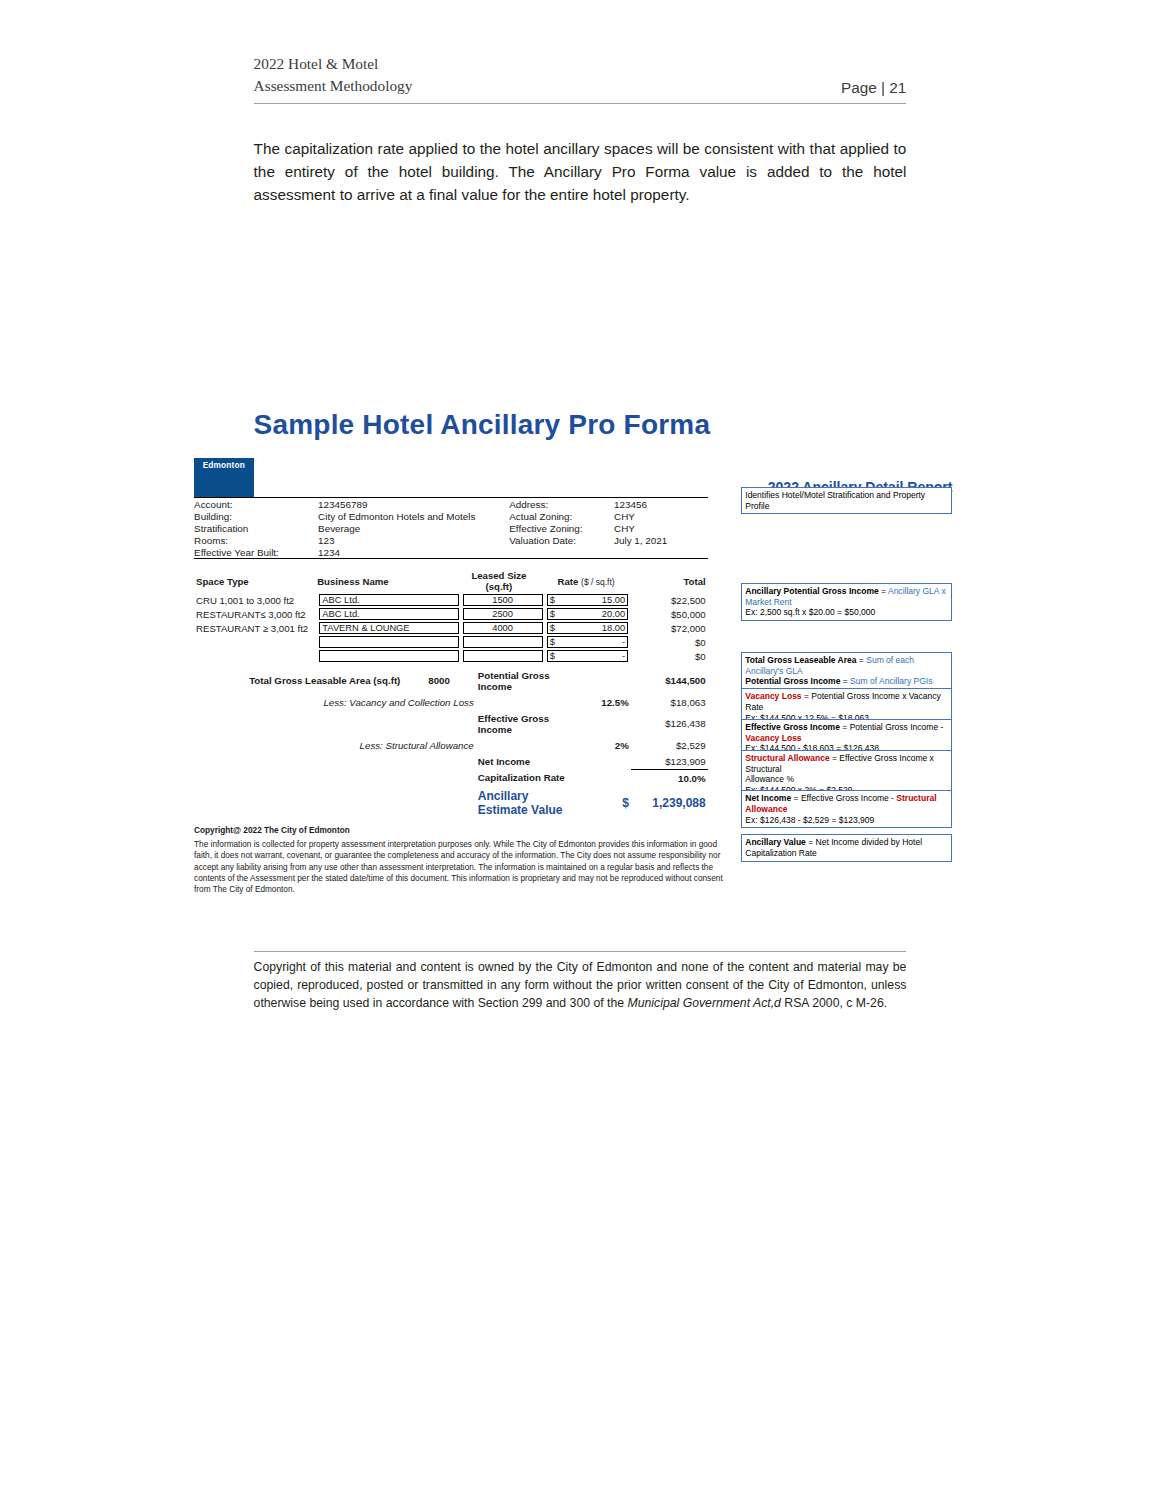2022 Hotel & Motel
Assessment Methodology
Page | 21
The capitalization rate applied to the hotel ancillary spaces will be consistent with that applied to the entirety of the hotel building. The Ancillary Pro Forma value is added to the hotel assessment to arrive at a final value for the entire hotel property.
Sample Hotel Ancillary Pro Forma
Edmonton
2022 Ancillary Detail Report
| Account: | 123456789 | Address: | 123456 |
| Building: | City of Edmonton Hotels and Motels | Actual Zoning: | CHY |
| Stratification | Beverage | Effective Zoning: | CHY |
| Rooms: | 123 | Valuation Date: | July 1, 2021 |
| Effective Year Built: | 1234 | | |
| Space Type | Business Name | Leased Size (sq.ft) | Rate ($ / sq.ft) | Total |
| CRU 1,001 to 3,000 ft2 | ABC Ltd. | 1500 | $ 15.00 | $22,500 |
| RESTAURANT≤ 3,000 ft2 | ABC Ltd. | 2500 | $ 20.00 | $50,000 |
| RESTAURANT ≥ 3,001 ft2 | TAVERN & LOUNGE | 4000 | $ 18.00 | $72,000 |
| | | | $ - | $0 |
| | | | $ - | $0 |
| Total Gross Leasable Area (sq.ft) | 8000 | Potential Gross Income | | $144,500 |
| Less: Vacancy and Collection Loss | | 12.5% | $18,063 |
| | Effective Gross Income | | $126,438 |
| Less: Structural Allowance | | 2% | $2,529 |
| | Net Income | | $123,909 |
| | Capitalization Rate | | 10.0% |
| | Ancillary Estimate Value | $ | 1,239,088 |
Identifies Hotel/Motel Stratification and Property Profile
Ancillary Potential Gross Income = Ancillary GLA x Market Rent
Ex: 2,500 sq.ft x $20.00 = $50,000
Total Gross Leaseable Area = Sum of each Ancillary's GLA
Potential Gross Income = Sum of Ancillary PGIs
Vacancy Loss = Potential Gross Income x Vacancy Rate
Ex: $144,500 x 12.5% = $18,063
Effective Gross Income = Potential Gross Income - Vacancy Loss
Ex: $144,500 - $18,603 = $126,438
Structural Allowance = Effective Gross Income x Structural
Allowance %
Ex: $144,500 x 2% = $2,529
Net Income = Effective Gross Income - Structural Allowance
Ex: $126,438 - $2,529 = $123,909
Ancillary Value = Net Income divided by Hotel Capitalization Rate
Copyright@ 2022 The City of Edmonton
The information is collected for property assessment interpretation purposes only. While The City of Edmonton provides this information in good faith, it does not warrant, covenant, or guarantee the completeness and accuracy of the information. The City does not assume responsibility nor accept any liability arising from any use other than assessment interpretation. The information is maintained on a regular basis and reflects the contents of the Assessment per the stated date/time of this document. This information is proprietary and may not be reproduced without consent from The City of Edmonton.
Copyright of this material and content is owned by the City of Edmonton and none of the content and material may be copied, reproduced, posted or transmitted in any form without the prior written consent of the City of Edmonton, unless otherwise being used in accordance with Section 299 and 300 of the Municipal Government Act,d RSA 2000, c M-26.